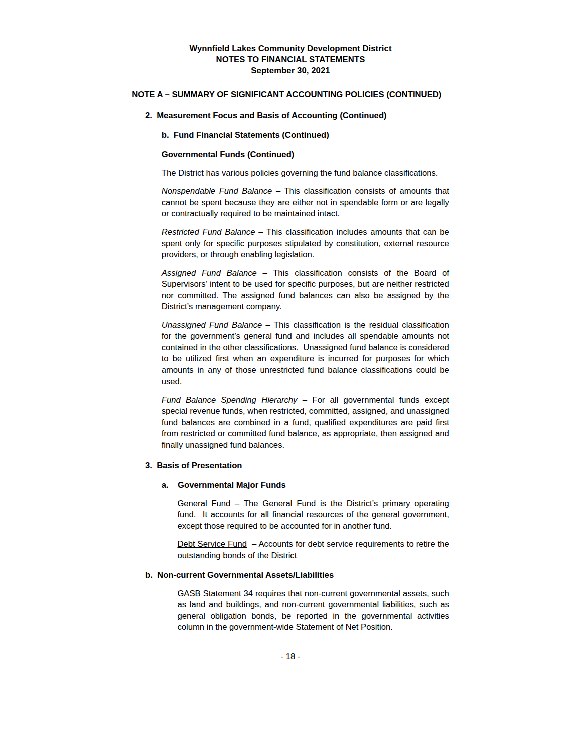Wynnfield Lakes Community Development District
NOTES TO FINANCIAL STATEMENTS
September 30, 2021
NOTE A – SUMMARY OF SIGNIFICANT ACCOUNTING POLICIES (CONTINUED)
2. Measurement Focus and Basis of Accounting (Continued)
b. Fund Financial Statements (Continued)
Governmental Funds (Continued)
The District has various policies governing the fund balance classifications.
Nonspendable Fund Balance – This classification consists of amounts that cannot be spent because they are either not in spendable form or are legally or contractually required to be maintained intact.
Restricted Fund Balance – This classification includes amounts that can be spent only for specific purposes stipulated by constitution, external resource providers, or through enabling legislation.
Assigned Fund Balance – This classification consists of the Board of Supervisors’ intent to be used for specific purposes, but are neither restricted nor committed. The assigned fund balances can also be assigned by the District’s management company.
Unassigned Fund Balance – This classification is the residual classification for the government’s general fund and includes all spendable amounts not contained in the other classifications. Unassigned fund balance is considered to be utilized first when an expenditure is incurred for purposes for which amounts in any of those unrestricted fund balance classifications could be used.
Fund Balance Spending Hierarchy – For all governmental funds except special revenue funds, when restricted, committed, assigned, and unassigned fund balances are combined in a fund, qualified expenditures are paid first from restricted or committed fund balance, as appropriate, then assigned and finally unassigned fund balances.
3. Basis of Presentation
a. Governmental Major Funds
General Fund – The General Fund is the District’s primary operating fund. It accounts for all financial resources of the general government, except those required to be accounted for in another fund.
Debt Service Fund – Accounts for debt service requirements to retire the outstanding bonds of the District
b. Non-current Governmental Assets/Liabilities
GASB Statement 34 requires that non-current governmental assets, such as land and buildings, and non-current governmental liabilities, such as general obligation bonds, be reported in the governmental activities column in the government-wide Statement of Net Position.
- 18 -